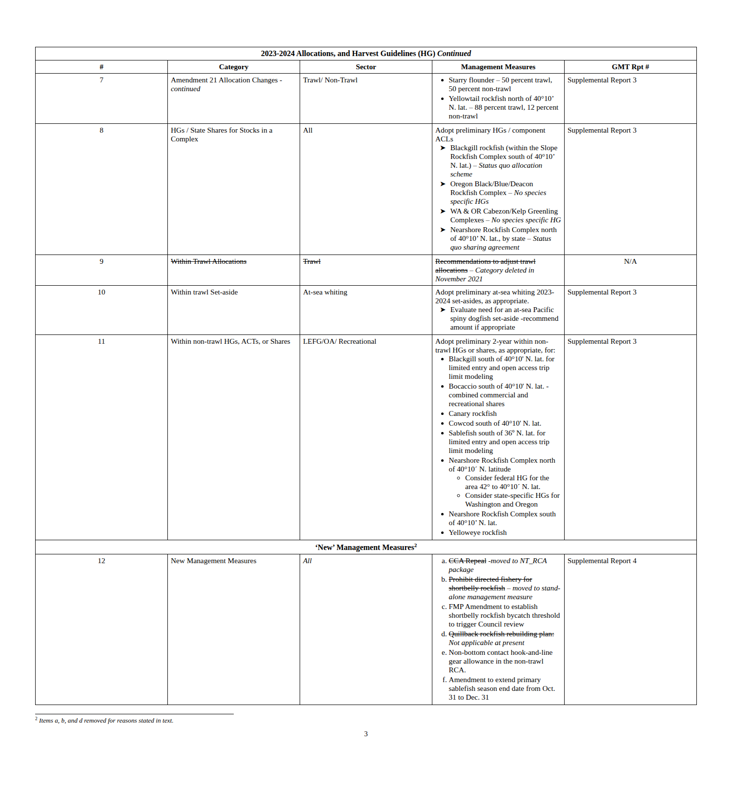| 2023-2024 Allocations, and Harvest Guidelines (HG) Continued |
| --- |
| # | Category | Sector | Management Measures | GMT Rpt # |
| 7 | Amendment 21 Allocation Changes - continued | Trawl/ Non-Trawl | Starry flounder – 50 percent trawl, 50 percent non-trawl Yellowtail rockfish north of 40°10’ N. lat. – 88 percent trawl, 12 percent non-trawl | Supplemental Report 3 |
| 8 | HGs / State Shares for Stocks in a Complex | All | Adopt preliminary HGs / component ACLs Blackgill rockfish (within the Slope Rockfish Complex south of 40°10’ N. lat.) – Status quo allocation scheme Oregon Black/Blue/Deacon Rockfish Complex – No species specific HGs WA & OR Cabezon/Kelp Greenling Complexes – No species specific HG Nearshore Rockfish Complex north of 40°10’ N. lat., by state – Status quo sharing agreement | Supplemental Report 3 |
| 9 | Within Trawl Allocations | Trawl | Recommendations to adjust trawl allocations – Category deleted in November 2021 | N/A |
| 10 | Within trawl Set-aside | At-sea whiting | Adopt preliminary at-sea whiting 2023-2024 set-asides, as appropriate. Evaluate need for an at-sea Pacific spiny dogfish set-aside -recommend amount if appropriate | Supplemental Report 3 |
| 11 | Within non-trawl HGs, ACTs, or Shares | LEFG/OA/ Recreational | Adopt preliminary 2-year within non-trawl HGs or shares, as appropriate, for: Blackgill south of 40°10' N. lat. for limited entry and open access trip limit modeling Bocaccio south of 40°10' N. lat. - combined commercial and recreational shares Canary rockfish Cowcod south of 40°10' N. lat. Sablefish south of 36º N. lat. for limited entry and open access trip limit modeling Nearshore Rockfish Complex north of 40°10´ N. latitude Consider federal HG for the area 42° to 40°10´ N. lat. Consider state-specific HGs for Washington and Oregon Nearshore Rockfish Complex south of 40°10’ N. lat. Yelloweye rockfish | Supplemental Report 3 |
| ‘New’ Management Measures 2 |
| 12 | New Management Measures | All | CCA Repeal - moved to NT_RCA package Prohibit directed fishery for shortbelly rockfish – moved to stand-alone management measure FMP Amendment to establish shortbelly rockfish bycatch threshold to trigger Council review Quillback rockfish rebuilding plan: Not applicable at present Non-bottom contact hook-and-line gear allowance in the non-trawl RCA. Amendment to extend primary sablefish season end date from Oct. 31 to Dec. 31 | Supplemental Report 4 |
2 Items a, b, and d removed for reasons stated in text.
3